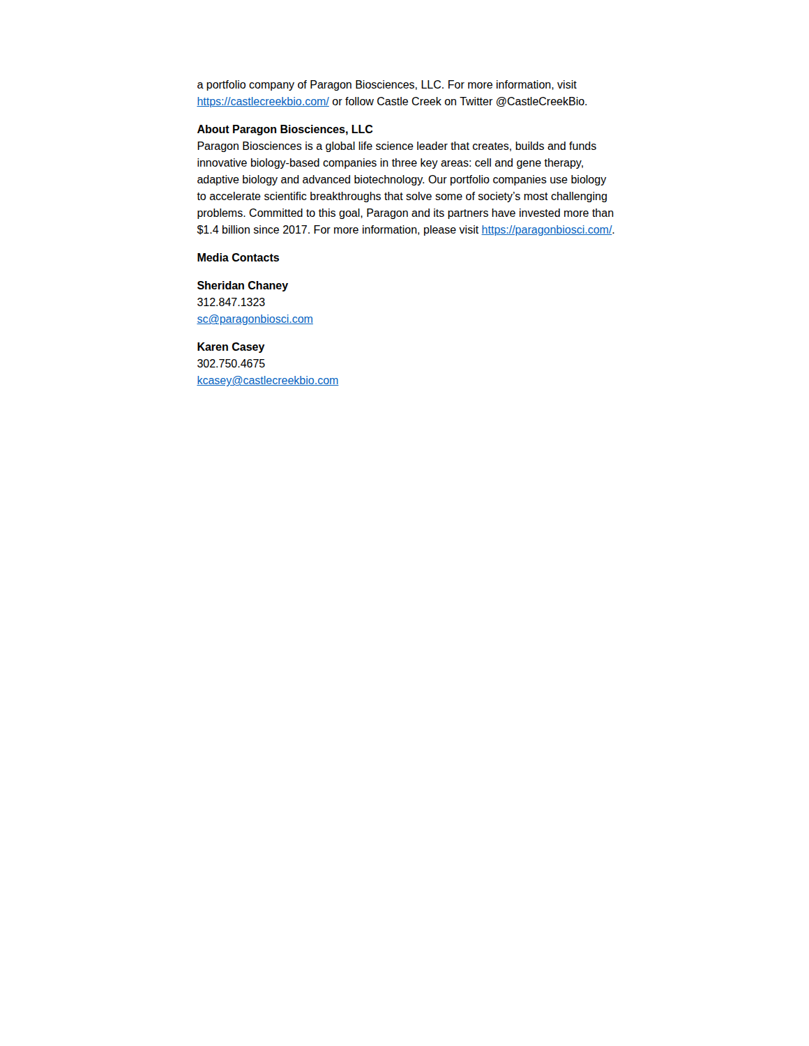a portfolio company of Paragon Biosciences, LLC. For more information, visit https://castlecreekbio.com/ or follow Castle Creek on Twitter @CastleCreekBio.
About Paragon Biosciences, LLC
Paragon Biosciences is a global life science leader that creates, builds and funds innovative biology-based companies in three key areas: cell and gene therapy, adaptive biology and advanced biotechnology. Our portfolio companies use biology to accelerate scientific breakthroughs that solve some of society’s most challenging problems. Committed to this goal, Paragon and its partners have invested more than $1.4 billion since 2017. For more information, please visit https://paragonbiosci.com/.
Media Contacts
Sheridan Chaney
312.847.1323
sc@paragonbiosci.com
Karen Casey
302.750.4675
kcasey@castlecreekbio.com